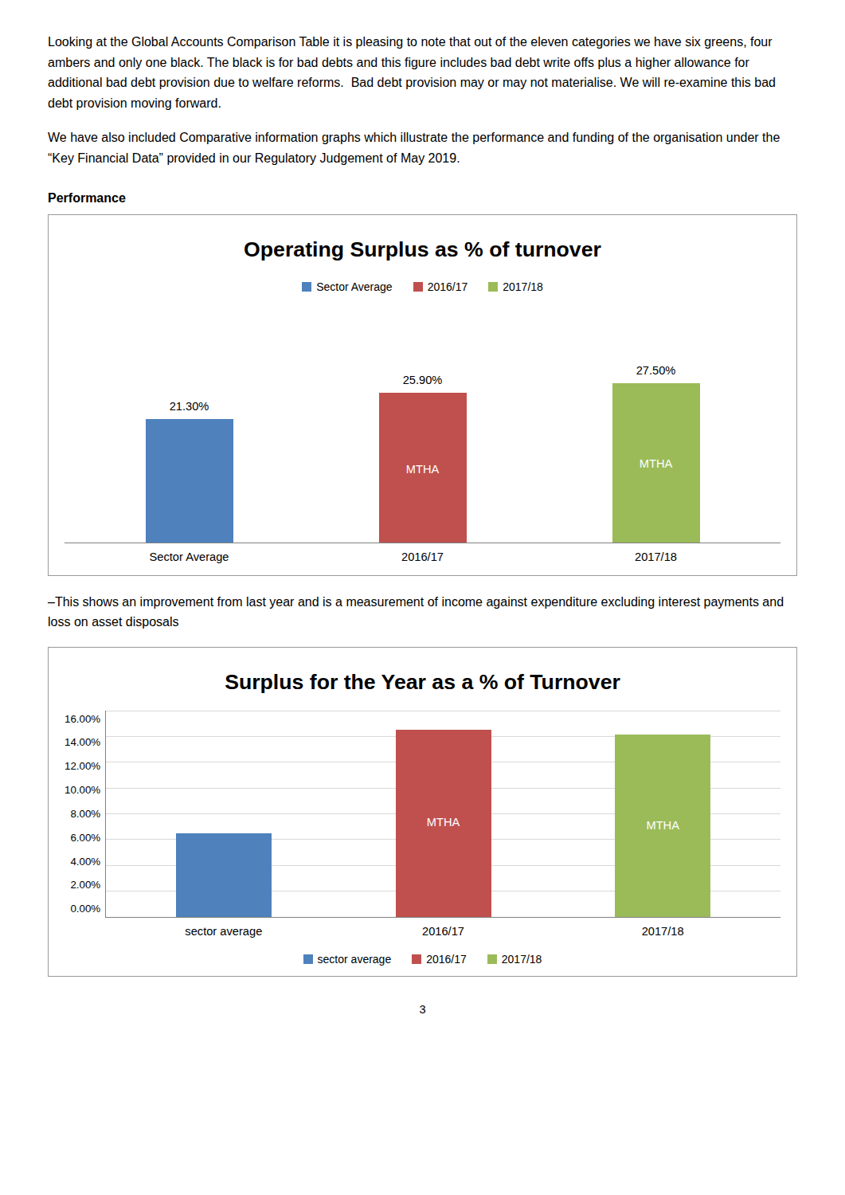Looking at the Global Accounts Comparison Table it is pleasing to note that out of the eleven categories we have six greens, four ambers and only one black. The black is for bad debts and this figure includes bad debt write offs plus a higher allowance for additional bad debt provision due to welfare reforms. Bad debt provision may or may not materialise. We will re-examine this bad debt provision moving forward.
We have also included Comparative information graphs which illustrate the performance and funding of the organisation under the “Key Financial Data” provided in our Regulatory Judgement of May 2019.
Performance
Operating Surplus as % of turnover
Sector Average
2016/17
2017/18
21.30%
25.90%
MTHA
27.50%
MTHA
Sector Average 2016/17 2017/18
–This shows an improvement from last year and is a measurement of income against expenditure excluding interest payments and loss on asset disposals
Surplus for the Year as a % of Turnover
16.00% 14.00% 12.00% 10.00% 8.00% 6.00% 4.00% 2.00% 0.00%
MTHA
MTHA
sector average 2016/17 2017/18
sector average
2016/17
2017/18
3